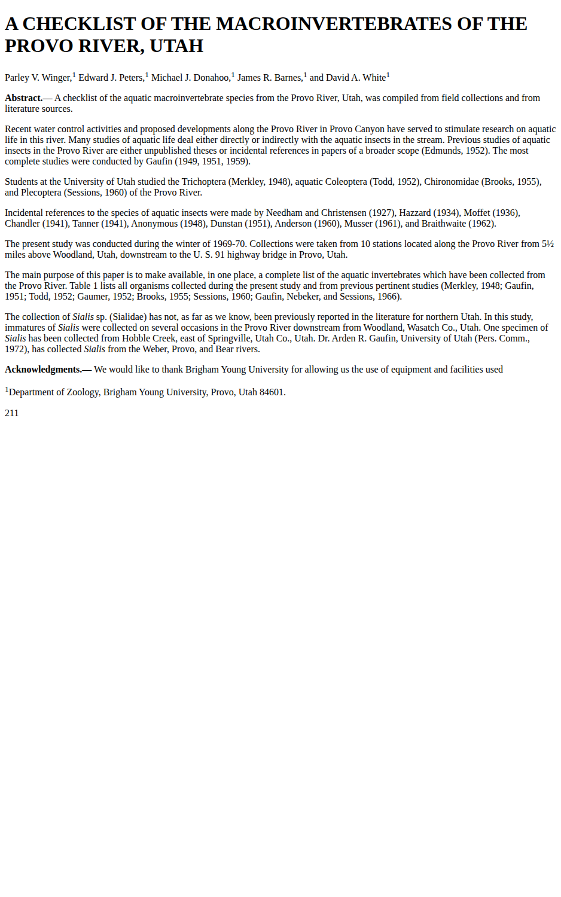A CHECKLIST OF THE MACROINVERTEBRATES OF THE PROVO RIVER, UTAH
Parley V. Winger,1 Edward J. Peters,1 Michael J. Donahoo,1 James R. Barnes,1 and David A. White1
Abstract.— A checklist of the aquatic macroinvertebrate species from the Provo River, Utah, was compiled from field collections and from literature sources.
Recent water control activities and proposed developments along the Provo River in Provo Canyon have served to stimulate research on aquatic life in this river. Many studies of aquatic life deal either directly or indirectly with the aquatic insects in the stream. Previous studies of aquatic insects in the Provo River are either unpublished theses or incidental references in papers of a broader scope (Edmunds, 1952). The most complete studies were conducted by Gaufin (1949, 1951, 1959).
Students at the University of Utah studied the Trichoptera (Merkley, 1948), aquatic Coleoptera (Todd, 1952), Chironomidae (Brooks, 1955), and Plecoptera (Sessions, 1960) of the Provo River.
Incidental references to the species of aquatic insects were made by Needham and Christensen (1927), Hazzard (1934), Moffet (1936), Chandler (1941), Tanner (1941), Anonymous (1948), Dunstan (1951), Anderson (1960), Musser (1961), and Braithwaite (1962).
The present study was conducted during the winter of 1969-70. Collections were taken from 10 stations located along the Provo River from 5½ miles above Woodland, Utah, downstream to the U. S. 91 highway bridge in Provo, Utah.
The main purpose of this paper is to make available, in one place, a complete list of the aquatic invertebrates which have been collected from the Provo River. Table 1 lists all organisms collected during the present study and from previous pertinent studies (Merkley, 1948; Gaufin, 1951; Todd, 1952; Gaumer, 1952; Brooks, 1955; Sessions, 1960; Gaufin, Nebeker, and Sessions, 1966).
The collection of Sialis sp. (Sialidae) has not, as far as we know, been previously reported in the literature for northern Utah. In this study, immatures of Sialis were collected on several occasions in the Provo River downstream from Woodland, Wasatch Co., Utah. One specimen of Sialis has been collected from Hobble Creek, east of Springville, Utah Co., Utah. Dr. Arden R. Gaufin, University of Utah (Pers. Comm., 1972), has collected Sialis from the Weber, Provo, and Bear rivers.
Acknowledgments.— We would like to thank Brigham Young University for allowing us the use of equipment and facilities used
1Department of Zoology, Brigham Young University, Provo, Utah 84601.
211